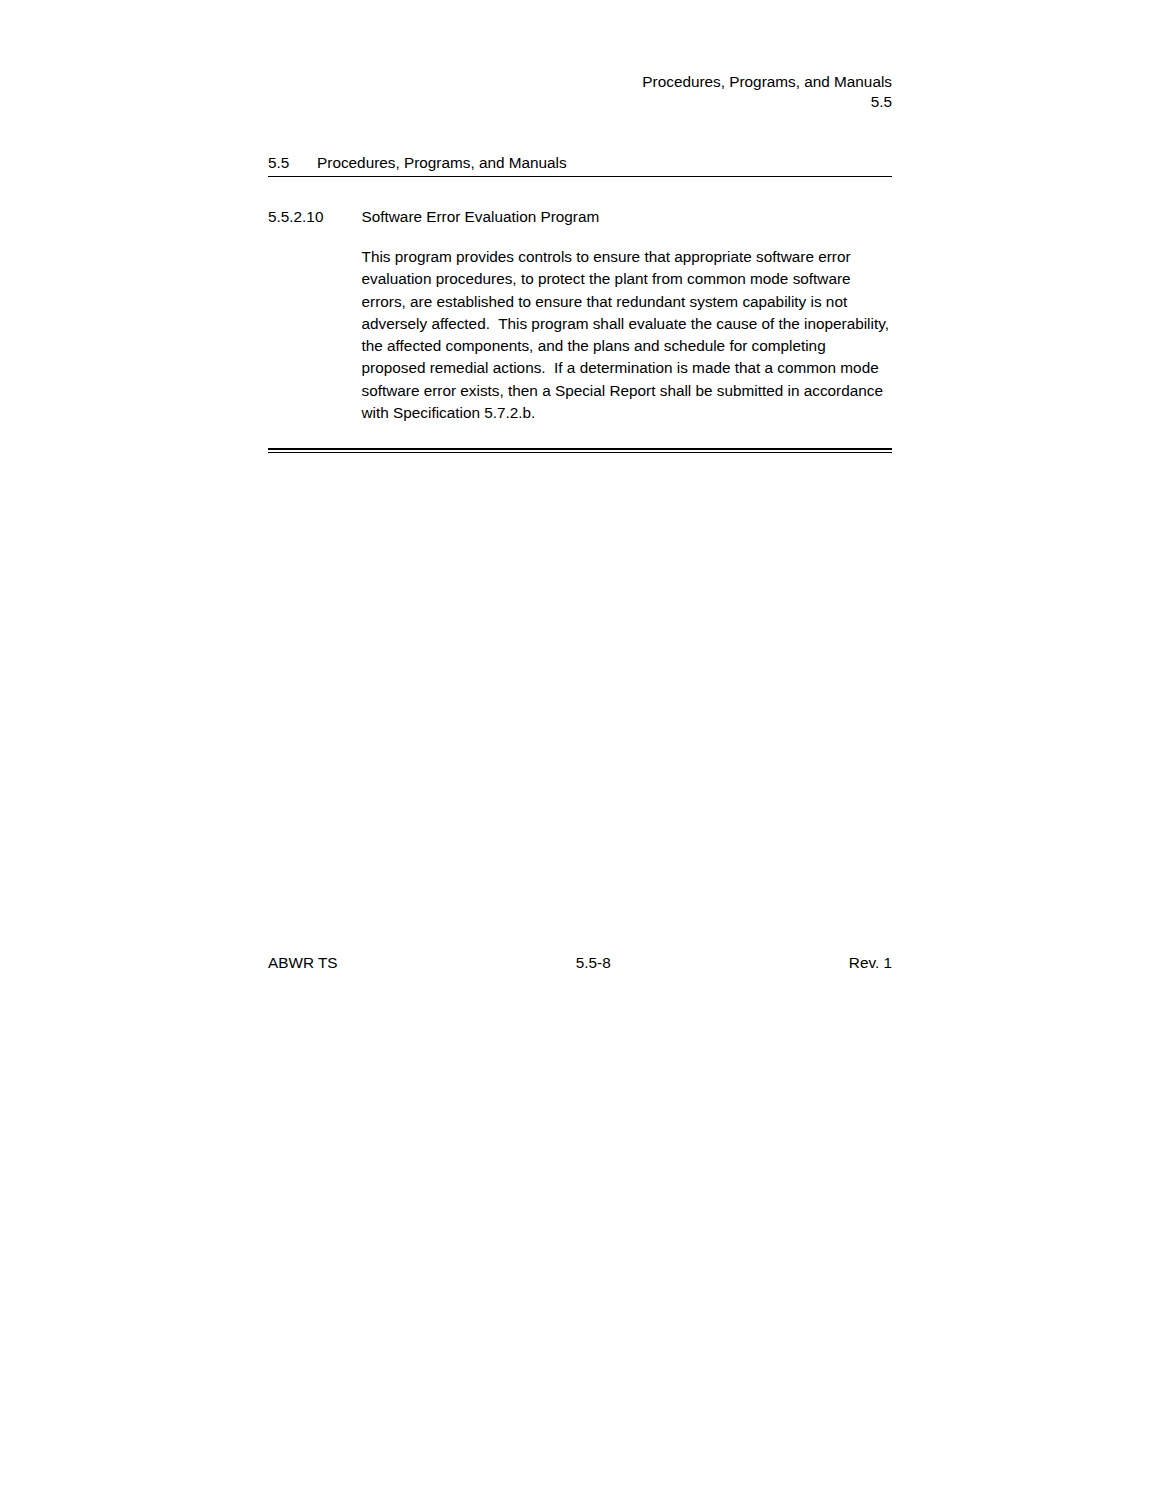Procedures, Programs, and Manuals
5.5
5.5
Procedures, Programs, and Manuals
5.5.2.10
Software Error Evaluation Program
This program provides controls to ensure that appropriate software error evaluation procedures, to protect the plant from common mode software errors, are established to ensure that redundant system capability is not adversely affected. This program shall evaluate the cause of the inoperability, the affected components, and the plans and schedule for completing proposed remedial actions. If a determination is made that a common mode software error exists, then a Special Report shall be submitted in accordance with Specification 5.7.2.b.
ABWR TS
5.5-8
Rev. 1